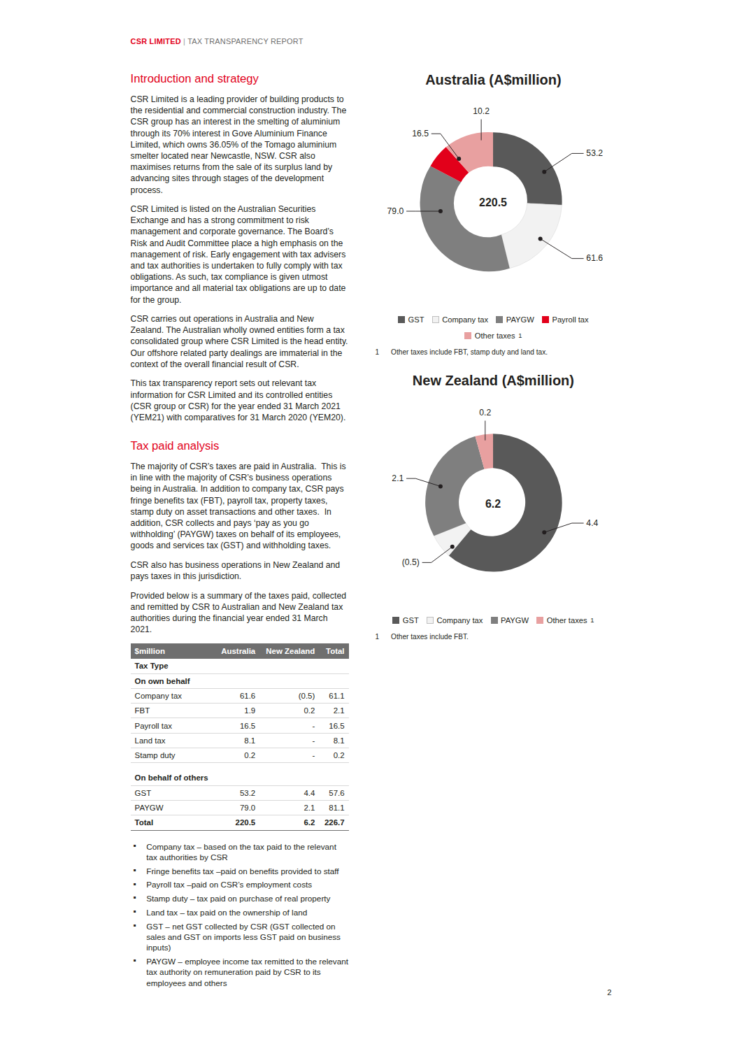CSR LIMITED | TAX TRANSPARENCY REPORT
Introduction and strategy
CSR Limited is a leading provider of building products to the residential and commercial construction industry. The CSR group has an interest in the smelting of aluminium through its 70% interest in Gove Aluminium Finance Limited, which owns 36.05% of the Tomago aluminium smelter located near Newcastle, NSW. CSR also maximises returns from the sale of its surplus land by advancing sites through stages of the development process.
CSR Limited is listed on the Australian Securities Exchange and has a strong commitment to risk management and corporate governance. The Board’s Risk and Audit Committee place a high emphasis on the management of risk. Early engagement with tax advisers and tax authorities is undertaken to fully comply with tax obligations. As such, tax compliance is given utmost importance and all material tax obligations are up to date for the group.
CSR carries out operations in Australia and New Zealand. The Australian wholly owned entities form a tax consolidated group where CSR Limited is the head entity. Our offshore related party dealings are immaterial in the context of the overall financial result of CSR.
This tax transparency report sets out relevant tax information for CSR Limited and its controlled entities (CSR group or CSR) for the year ended 31 March 2021 (YEM21) with comparatives for 31 March 2020 (YEM20).
Tax paid analysis
The majority of CSR’s taxes are paid in Australia. This is in line with the majority of CSR’s business operations being in Australia. In addition to company tax, CSR pays fringe benefits tax (FBT), payroll tax, property taxes, stamp duty on asset transactions and other taxes. In addition, CSR collects and pays ‘pay as you go withholding’ (PAYGW) taxes on behalf of its employees, goods and services tax (GST) and withholding taxes.
CSR also has business operations in New Zealand and pays taxes in this jurisdiction.
Provided below is a summary of the taxes paid, collected and remitted by CSR to Australian and New Zealand tax authorities during the financial year ended 31 March 2021.
| $million | Australia | New Zealand | Total |
| --- | --- | --- | --- |
| Tax Type | | | |
| On own behalf | | | |
| Company tax | 61.6 | (0.5) | 61.1 |
| FBT | 1.9 | 0.2 | 2.1 |
| Payroll tax | 16.5 | - | 16.5 |
| Land tax | 8.1 | - | 8.1 |
| Stamp duty | 0.2 | - | 0.2 |
| On behalf of others | | | |
| GST | 53.2 | 4.4 | 57.6 |
| PAYGW | 79.0 | 2.1 | 81.1 |
| Total | 220.5 | 6.2 | 226.7 |
Company tax – based on the tax paid to the relevant tax authorities by CSR
Fringe benefits tax –paid on benefits provided to staff
Payroll tax –paid on CSR’s employment costs
Stamp duty – tax paid on purchase of real property
Land tax – tax paid on the ownership of land
GST – net GST collected by CSR (GST collected on sales and GST on imports less GST paid on business inputs)
PAYGW – employee income tax remitted to the relevant tax authority on remuneration paid by CSR to its employees and others
Australia (A$million)
220.5 53.2 61.6 79.0 16.5 10.2
GST Company tax PAYGW Payroll tax Other taxes1
1 Other taxes include FBT, stamp duty and land tax.
New Zealand (A$million)
6.2 4.4 (0.5) 2.1 0.2
GST Company tax PAYGW Other taxes1
1 Other taxes include FBT.
2